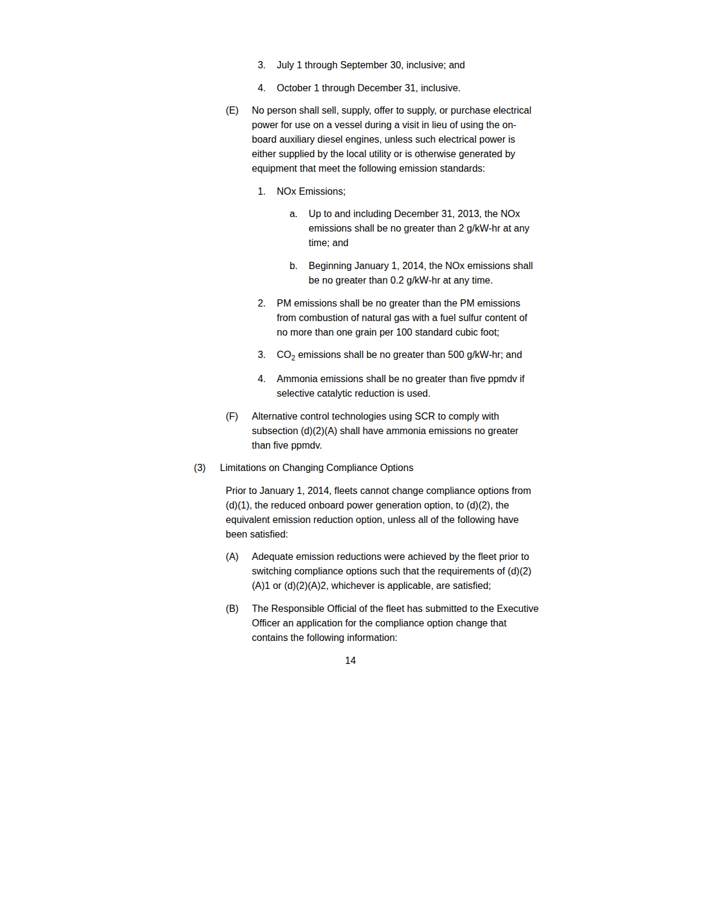3.
July 1 through September 30, inclusive; and
4.
October 1 through December 31, inclusive.
(E)
No person shall sell, supply, offer to supply, or purchase electrical power for use on a vessel during a visit in lieu of using the on-board auxiliary diesel engines, unless such electrical power is either supplied by the local utility or is otherwise generated by equipment that meet the following emission standards:
1.
NOx Emissions;
a.
Up to and including December 31, 2013, the NOx emissions shall be no greater than 2 g/kW-hr at any time; and
b.
Beginning January 1, 2014, the NOx emissions shall be no greater than 0.2 g/kW-hr at any time.
2.
PM emissions shall be no greater than the PM emissions from combustion of natural gas with a fuel sulfur content of no more than one grain per 100 standard cubic foot;
3.
CO2 emissions shall be no greater than 500 g/kW-hr; and
4.
Ammonia emissions shall be no greater than five ppmdv if selective catalytic reduction is used.
(F)
Alternative control technologies using SCR to comply with subsection (d)(2)(A) shall have ammonia emissions no greater than five ppmdv.
(3)
Limitations on Changing Compliance Options
Prior to January 1, 2014, fleets cannot change compliance options from (d)(1), the reduced onboard power generation option, to (d)(2), the equivalent emission reduction option, unless all of the following have been satisfied:
(A)
Adequate emission reductions were achieved by the fleet prior to switching compliance options such that the requirements of (d)(2)(A)1 or (d)(2)(A)2, whichever is applicable, are satisfied;
(B)
The Responsible Official of the fleet has submitted to the Executive Officer an application for the compliance option change that contains the following information:
14